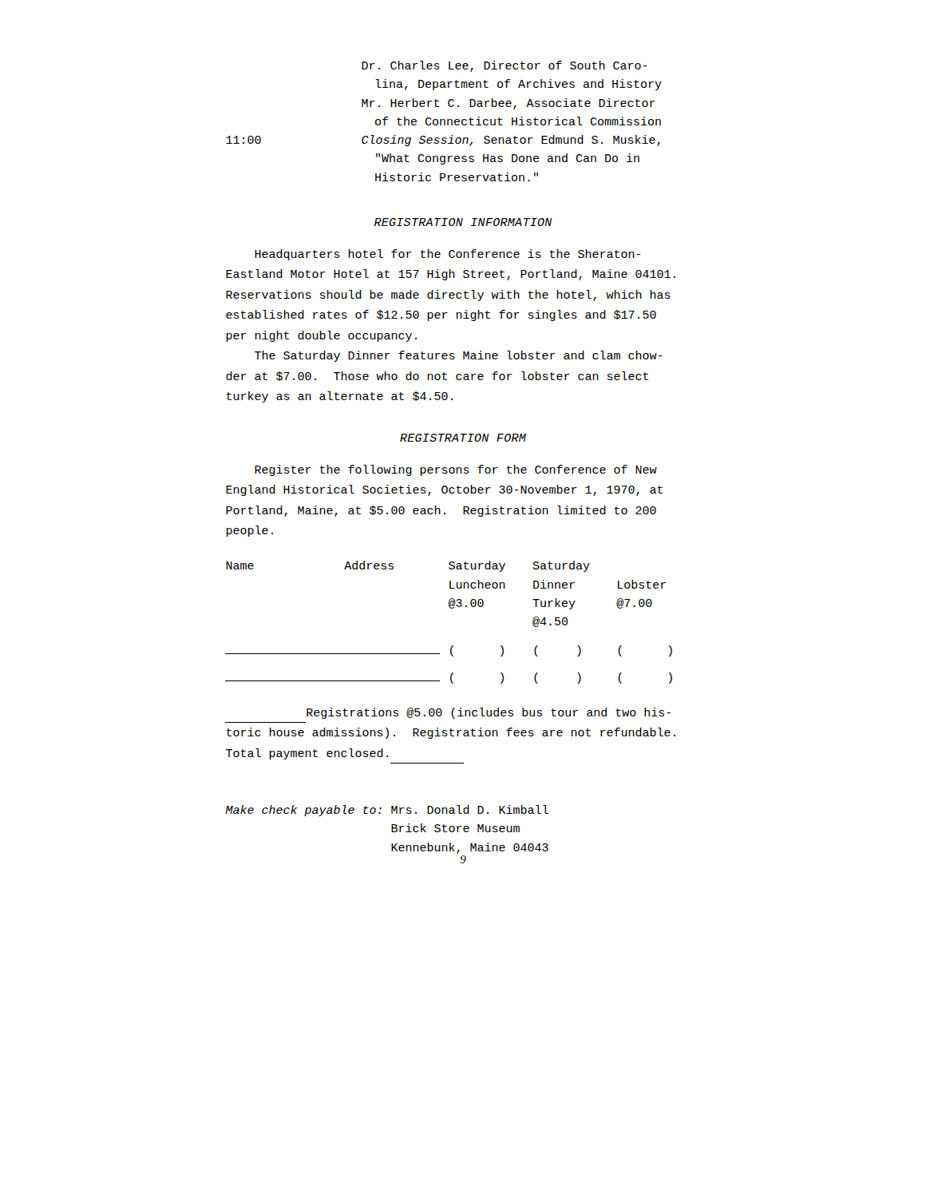Dr. Charles Lee, Director of South Caro-
lina, Department of Archives and History
Mr. Herbert C. Darbee, Associate Director
of the Connecticut Historical Commission
11:00
Closing Session, Senator Edmund S. Muskie,
"What Congress Has Done and Can Do in
Historic Preservation."
REGISTRATION INFORMATION
Headquarters hotel for the Conference is the Sheraton-
Eastland Motor Hotel at 157 High Street, Portland, Maine 04101.
Reservations should be made directly with the hotel, which has
established rates of $12.50 per night for singles and $17.50
per night double occupancy.
The Saturday Dinner features Maine lobster and clam chow-
der at $7.00. Those who do not care for lobster can select
turkey as an alternate at $4.50.
REGISTRATION FORM
Register the following persons for the Conference of New
England Historical Societies, October 30-November 1, 1970, at
Portland, Maine, at $5.00 each. Registration limited to 200
people.
| Name | Address | Saturday Luncheon @3.00 | Saturday Dinner Turkey @4.50 | Lobster @7.00 |
| --- | --- | --- | --- | --- |
| | | ( ) | ( ) | ( ) |
| | | ( ) | ( ) | ( ) |
Registrations @5.00 (includes bus tour and two his-
toric house admissions). Registration fees are not refundable.
Total payment enclosed.
Make check payable to:
Mrs. Donald D. Kimball
Brick Store Museum
Kennebunk, Maine 04043
9